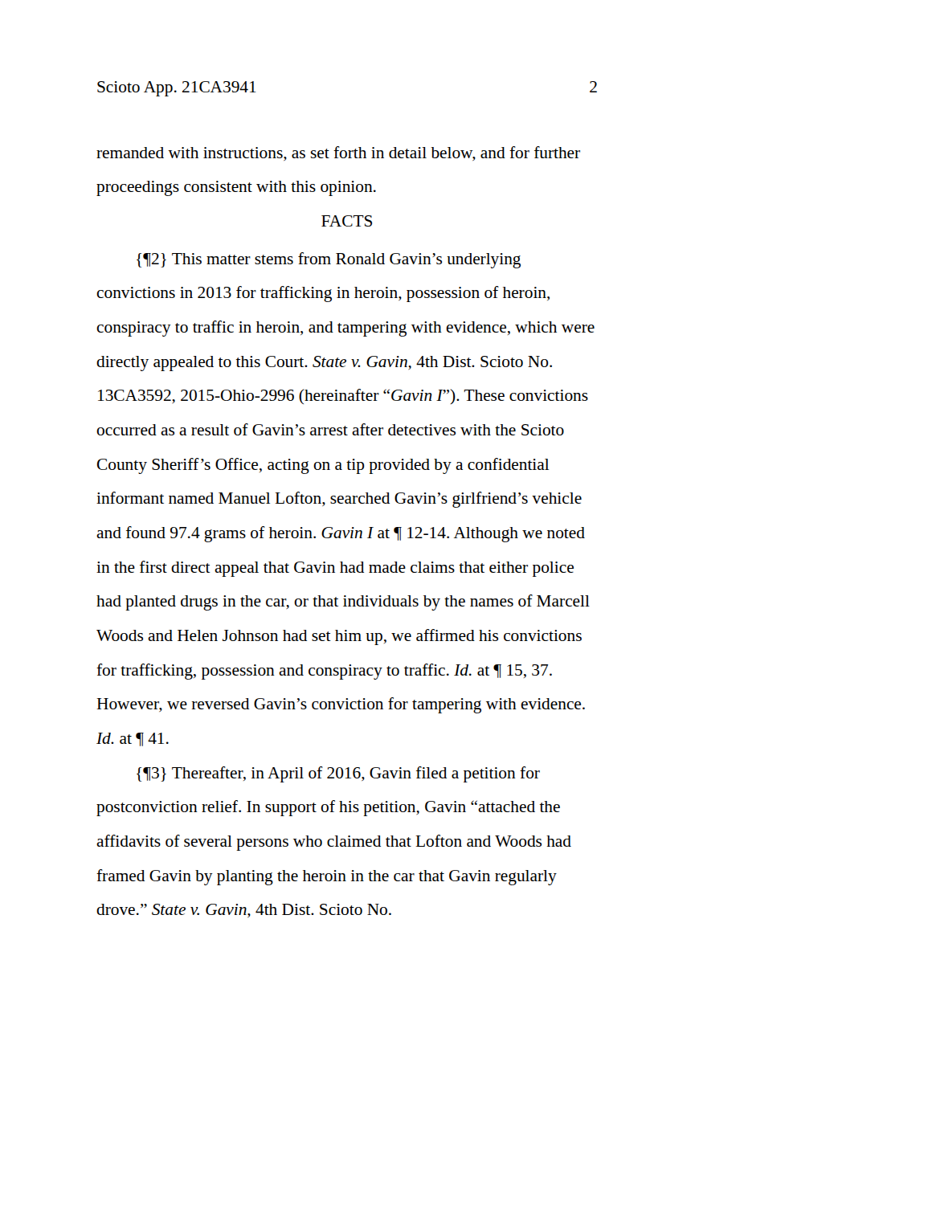Scioto App. 21CA3941 2
remanded with instructions, as set forth in detail below, and for further proceedings consistent with this opinion.
FACTS
{¶2} This matter stems from Ronald Gavin’s underlying convictions in 2013 for trafficking in heroin, possession of heroin, conspiracy to traffic in heroin, and tampering with evidence, which were directly appealed to this Court. State v. Gavin, 4th Dist. Scioto No. 13CA3592, 2015-Ohio-2996 (hereinafter “Gavin I”). These convictions occurred as a result of Gavin’s arrest after detectives with the Scioto County Sheriff’s Office, acting on a tip provided by a confidential informant named Manuel Lofton, searched Gavin’s girlfriend’s vehicle and found 97.4 grams of heroin. Gavin I at ¶ 12-14. Although we noted in the first direct appeal that Gavin had made claims that either police had planted drugs in the car, or that individuals by the names of Marcell Woods and Helen Johnson had set him up, we affirmed his convictions for trafficking, possession and conspiracy to traffic. Id. at ¶ 15, 37. However, we reversed Gavin’s conviction for tampering with evidence. Id. at ¶ 41.
{¶3} Thereafter, in April of 2016, Gavin filed a petition for postconviction relief. In support of his petition, Gavin “attached the affidavits of several persons who claimed that Lofton and Woods had framed Gavin by planting the heroin in the car that Gavin regularly drove.” State v. Gavin, 4th Dist. Scioto No.